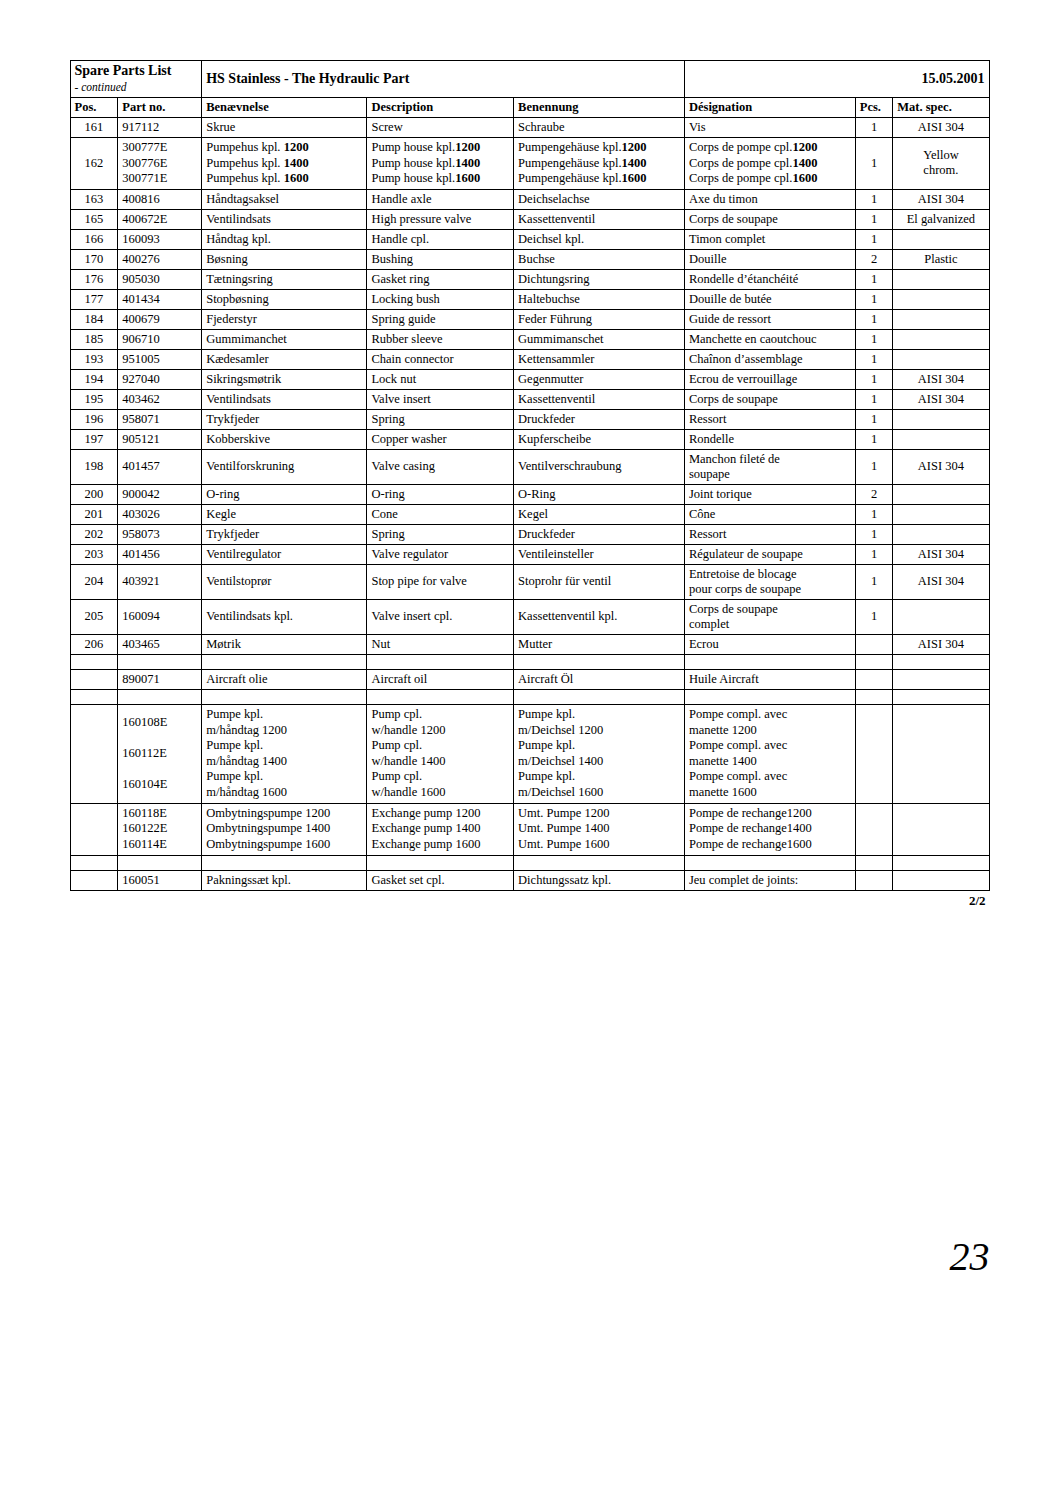| Spare Parts List - continued | HS Stainless - The Hydraulic Part | 15.05.2001 |
| Pos. | Part no. | Benævnelse | Description | Benennung | Désignation | Pcs. | Mat. spec. |
| 161 | 917112 | Skrue | Screw | Schraube | Vis | 1 | AISI 304 |
| 162 | 300777E 300776E 300771E | Pumpehus kpl. 1200 Pumpehus kpl. 1400 Pumpehus kpl. 1600 | Pump house kpl. 1200 Pump house kpl. 1400 Pump house kpl. 1600 | Pumpengehäuse kpl. 1200 Pumpengehäuse kpl. 1400 Pumpengehäuse kpl. 1600 | Corps de pompe cpl. 1200 Corps de pompe cpl. 1400 Corps de pompe cpl. 1600 | 1 | Yellow chrom. |
| 163 | 400816 | Håndtagsaksel | Handle axle | Deichselachse | Axe du timon | 1 | AISI 304 |
| 165 | 400672E | Ventilindsats | High pressure valve | Kassettenventil | Corps de soupape | 1 | El galvanized |
| 166 | 160093 | Håndtag kpl. | Handle cpl. | Deichsel kpl. | Timon complet | 1 | |
| 170 | 400276 | Bøsning | Bushing | Buchse | Douille | 2 | Plastic |
| 176 | 905030 | Tætningsring | Gasket ring | Dichtungsring | Rondelle d’étanchéité | 1 | |
| 177 | 401434 | Stopbøsning | Locking bush | Haltebuchse | Douille de butée | 1 | |
| 184 | 400679 | Fjederstyr | Spring guide | Feder Führung | Guide de ressort | 1 | |
| 185 | 906710 | Gummimanchet | Rubber sleeve | Gummimanschet | Manchette en caoutchouc | 1 | |
| 193 | 951005 | Kædesamler | Chain connector | Kettensammler | Chaînon d’assemblage | 1 | |
| 194 | 927040 | Sikringsmøtrik | Lock nut | Gegenmutter | Ecrou de verrouillage | 1 | AISI 304 |
| 195 | 403462 | Ventilindsats | Valve insert | Kassettenventil | Corps de soupape | 1 | AISI 304 |
| 196 | 958071 | Trykfjeder | Spring | Druckfeder | Ressort | 1 | |
| 197 | 905121 | Kobberskive | Copper washer | Kupferscheibe | Rondelle | 1 | |
| 198 | 401457 | Ventilforskruning | Valve casing | Ventilverschraubung | Manchon fileté de soupape | 1 | AISI 304 |
| 200 | 900042 | O-ring | O-ring | O-Ring | Joint torique | 2 | |
| 201 | 403026 | Kegle | Cone | Kegel | Cône | 1 | |
| 202 | 958073 | Trykfjeder | Spring | Druckfeder | Ressort | 1 | |
| 203 | 401456 | Ventilregulator | Valve regulator | Ventileinsteller | Régulateur de soupape | 1 | AISI 304 |
| 204 | 403921 | Ventilstoprør | Stop pipe for valve | Stoprohr für ventil | Entretoise de blocage pour corps de soupape | 1 | AISI 304 |
| 205 | 160094 | Ventilindsats kpl. | Valve insert cpl. | Kassettenventil kpl. | Corps de soupape complet | 1 | |
| 206 | 403465 | Møtrik | Nut | Mutter | Ecrou | | AISI 304 |
| | 890071 | Aircraft olie | Aircraft oil | Aircraft Öl | Huile Aircraft | | |
| | 160108E 160112E 160104E | Pumpe kpl. m/håndtag 1200 Pumpe kpl. m/håndtag 1400 Pumpe kpl. m/håndtag 1600 | Pump cpl. w/handle 1200 Pump cpl. w/handle 1400 Pump cpl. w/handle 1600 | Pumpe kpl. m/Deichsel 1200 Pumpe kpl. m/Deichsel 1400 Pumpe kpl. m/Deichsel 1600 | Pompe compl. avec manette 1200 Pompe compl. avec manette 1400 Pompe compl. avec manette 1600 | | |
| | 160118E 160122E 160114E | Ombytningspumpe 1200 Ombytningspumpe 1400 Ombytningspumpe 1600 | Exchange pump 1200 Exchange pump 1400 Exchange pump 1600 | Umt. Pumpe 1200 Umt. Pumpe 1400 Umt. Pumpe 1600 | Pompe de rechange1200 Pompe de rechange1400 Pompe de rechange1600 | | |
| | 160051 | Pakningssæt kpl. | Gasket set cpl. | Dichtungssatz kpl. | Jeu complet de joints: | | |
2/2
23